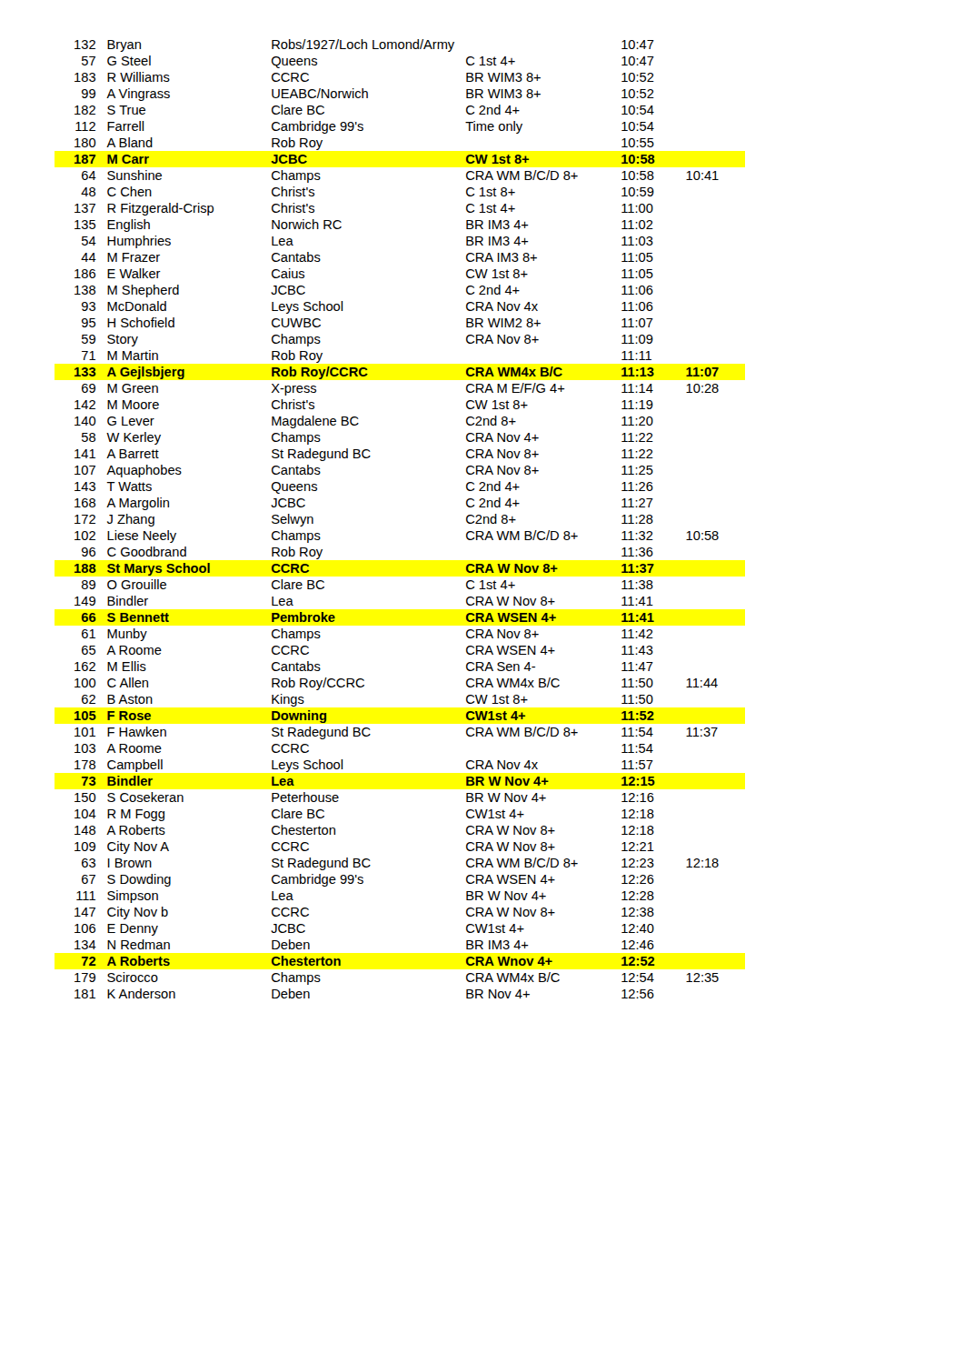| 132 | Bryan | Robs/1927/Loch Lomond/Army | | 10:47 | |
| 57 | G Steel | Queens | C 1st 4+ | 10:47 | |
| 183 | R Williams | CCRC | BR WIM3 8+ | 10:52 | |
| 99 | A Vingrass | UEABC/Norwich | BR WIM3 8+ | 10:52 | |
| 182 | S True | Clare BC | C 2nd 4+ | 10:54 | |
| 112 | Farrell | Cambridge 99's | Time only | 10:54 | |
| 180 | A Bland | Rob Roy | | 10:55 | |
| 187 | M Carr | JCBC | CW 1st 8+ | 10:58 | |
| 64 | Sunshine | Champs | CRA WM B/C/D 8+ | 10:58 | 10:41 |
| 48 | C Chen | Christ's | C 1st 8+ | 10:59 | |
| 137 | R Fitzgerald-Crisp | Christ's | C 1st 4+ | 11:00 | |
| 135 | English | Norwich RC | BR IM3 4+ | 11:02 | |
| 54 | Humphries | Lea | BR IM3 4+ | 11:03 | |
| 44 | M Frazer | Cantabs | CRA IM3 8+ | 11:05 | |
| 186 | E Walker | Caius | CW 1st 8+ | 11:05 | |
| 138 | M Shepherd | JCBC | C 2nd 4+ | 11:06 | |
| 93 | McDonald | Leys School | CRA Nov 4x | 11:06 | |
| 95 | H Schofield | CUWBC | BR WIM2 8+ | 11:07 | |
| 59 | Story | Champs | CRA Nov 8+ | 11:09 | |
| 71 | M Martin | Rob Roy | | 11:11 | |
| 133 | A Gejlsbjerg | Rob Roy/CCRC | CRA WM4x B/C | 11:13 | 11:07 |
| 69 | M Green | X-press | CRA M E/F/G 4+ | 11:14 | 10:28 |
| 142 | M Moore | Christ's | CW 1st 8+ | 11:19 | |
| 140 | G Lever | Magdalene BC | C2nd 8+ | 11:20 | |
| 58 | W Kerley | Champs | CRA Nov 4+ | 11:22 | |
| 141 | A Barrett | St Radegund BC | CRA Nov 8+ | 11:22 | |
| 107 | Aquaphobes | Cantabs | CRA Nov 8+ | 11:25 | |
| 143 | T Watts | Queens | C 2nd 4+ | 11:26 | |
| 168 | A Margolin | JCBC | C 2nd 4+ | 11:27 | |
| 172 | J Zhang | Selwyn | C2nd 8+ | 11:28 | |
| 102 | Liese Neely | Champs | CRA WM B/C/D 8+ | 11:32 | 10:58 |
| 96 | C Goodbrand | Rob Roy | | 11:36 | |
| 188 | St Marys School | CCRC | CRA W Nov 8+ | 11:37 | |
| 89 | O Grouille | Clare BC | C 1st 4+ | 11:38 | |
| 149 | Bindler | Lea | CRA W Nov 8+ | 11:41 | |
| 66 | S Bennett | Pembroke | CRA WSEN 4+ | 11:41 | |
| 61 | Munby | Champs | CRA Nov 8+ | 11:42 | |
| 65 | A Roome | CCRC | CRA WSEN 4+ | 11:43 | |
| 162 | M Ellis | Cantabs | CRA Sen 4- | 11:47 | |
| 100 | C Allen | Rob Roy/CCRC | CRA WM4x B/C | 11:50 | 11:44 |
| 62 | B Aston | Kings | CW 1st 8+ | 11:50 | |
| 105 | F Rose | Downing | CW1st 4+ | 11:52 | |
| 101 | F Hawken | St Radegund BC | CRA WM B/C/D 8+ | 11:54 | 11:37 |
| 103 | A Roome | CCRC | | 11:54 | |
| 178 | Campbell | Leys School | CRA Nov 4x | 11:57 | |
| 73 | Bindler | Lea | BR W Nov 4+ | 12:15 | |
| 150 | S Cosekeran | Peterhouse | BR W Nov 4+ | 12:16 | |
| 104 | R M Fogg | Clare BC | CW1st 4+ | 12:18 | |
| 148 | A Roberts | Chesterton | CRA W Nov 8+ | 12:18 | |
| 109 | City Nov A | CCRC | CRA W Nov 8+ | 12:21 | |
| 63 | I Brown | St Radegund BC | CRA WM B/C/D 8+ | 12:23 | 12:18 |
| 67 | S Dowding | Cambridge 99's | CRA WSEN 4+ | 12:26 | |
| 111 | Simpson | Lea | BR W Nov 4+ | 12:28 | |
| 147 | City Nov b | CCRC | CRA W Nov 8+ | 12:38 | |
| 106 | E Denny | JCBC | CW1st 4+ | 12:40 | |
| 134 | N Redman | Deben | BR IM3 4+ | 12:46 | |
| 72 | A Roberts | Chesterton | CRA Wnov 4+ | 12:52 | |
| 179 | Scirocco | Champs | CRA WM4x B/C | 12:54 | 12:35 |
| 181 | K Anderson | Deben | BR Nov 4+ | 12:56 | |